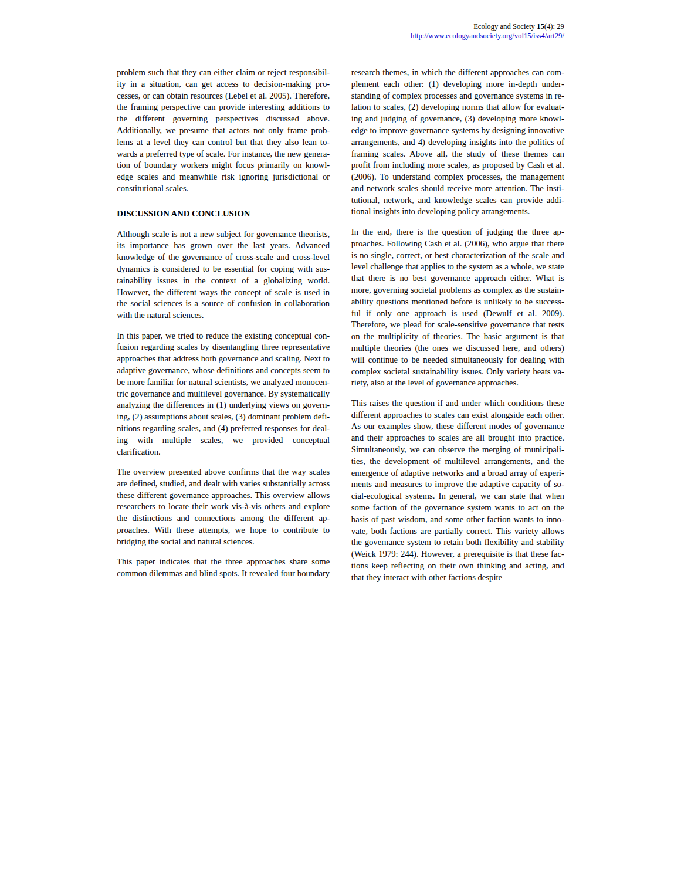Ecology and Society 15(4): 29
http://www.ecologyandsociety.org/vol15/iss4/art29/
problem such that they can either claim or reject responsibility in a situation, can get access to decision-making processes, or can obtain resources (Lebel et al. 2005). Therefore, the framing perspective can provide interesting additions to the different governing perspectives discussed above. Additionally, we presume that actors not only frame problems at a level they can control but that they also lean towards a preferred type of scale. For instance, the new generation of boundary workers might focus primarily on knowledge scales and meanwhile risk ignoring jurisdictional or constitutional scales.
DISCUSSION AND CONCLUSION
Although scale is not a new subject for governance theorists, its importance has grown over the last years. Advanced knowledge of the governance of cross-scale and cross-level dynamics is considered to be essential for coping with sustainability issues in the context of a globalizing world. However, the different ways the concept of scale is used in the social sciences is a source of confusion in collaboration with the natural sciences.
In this paper, we tried to reduce the existing conceptual confusion regarding scales by disentangling three representative approaches that address both governance and scaling. Next to adaptive governance, whose definitions and concepts seem to be more familiar for natural scientists, we analyzed monocentric governance and multilevel governance. By systematically analyzing the differences in (1) underlying views on governing, (2) assumptions about scales, (3) dominant problem definitions regarding scales, and (4) preferred responses for dealing with multiple scales, we provided conceptual clarification.
The overview presented above confirms that the way scales are defined, studied, and dealt with varies substantially across these different governance approaches. This overview allows researchers to locate their work vis-à-vis others and explore the distinctions and connections among the different approaches. With these attempts, we hope to contribute to bridging the social and natural sciences.
This paper indicates that the three approaches share some common dilemmas and blind spots. It revealed four boundary research themes, in which the different approaches can complement each other: (1) developing more in-depth understanding of complex processes and governance systems in relation to scales, (2) developing norms that allow for evaluating and judging of governance, (3) developing more knowledge to improve governance systems by designing innovative arrangements, and 4) developing insights into the politics of framing scales. Above all, the study of these themes can profit from including more scales, as proposed by Cash et al. (2006). To understand complex processes, the management and network scales should receive more attention. The institutional, network, and knowledge scales can provide additional insights into developing policy arrangements.
In the end, there is the question of judging the three approaches. Following Cash et al. (2006), who argue that there is no single, correct, or best characterization of the scale and level challenge that applies to the system as a whole, we state that there is no best governance approach either. What is more, governing societal problems as complex as the sustainability questions mentioned before is unlikely to be successful if only one approach is used (Dewulf et al. 2009). Therefore, we plead for scale-sensitive governance that rests on the multiplicity of theories. The basic argument is that multiple theories (the ones we discussed here, and others) will continue to be needed simultaneously for dealing with complex societal sustainability issues. Only variety beats variety, also at the level of governance approaches.
This raises the question if and under which conditions these different approaches to scales can exist alongside each other. As our examples show, these different modes of governance and their approaches to scales are all brought into practice. Simultaneously, we can observe the merging of municipalities, the development of multilevel arrangements, and the emergence of adaptive networks and a broad array of experiments and measures to improve the adaptive capacity of social-ecological systems. In general, we can state that when some faction of the governance system wants to act on the basis of past wisdom, and some other faction wants to innovate, both factions are partially correct. This variety allows the governance system to retain both flexibility and stability (Weick 1979: 244). However, a prerequisite is that these factions keep reflecting on their own thinking and acting, and that they interact with other factions despite